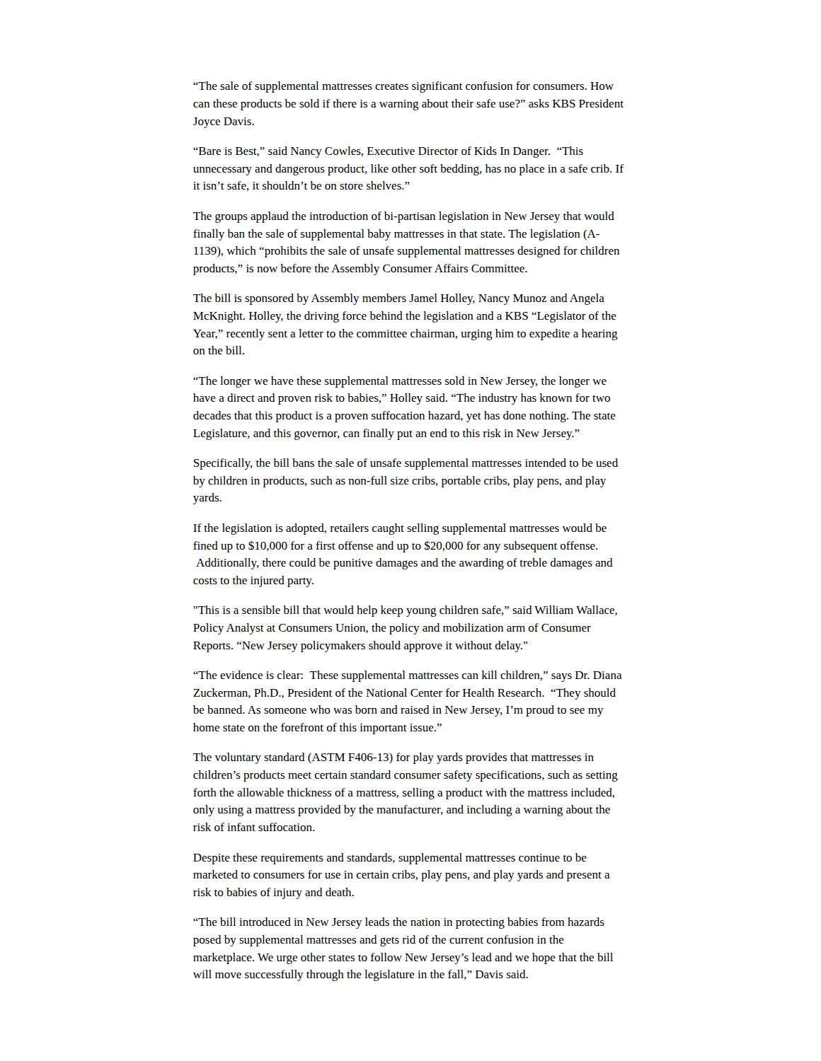“The sale of supplemental mattresses creates significant confusion for consumers. How can these products be sold if there is a warning about their safe use?” asks KBS President Joyce Davis.
“Bare is Best,” said Nancy Cowles, Executive Director of Kids In Danger. “This unnecessary and dangerous product, like other soft bedding, has no place in a safe crib. If it isn’t safe, it shouldn’t be on store shelves.”
The groups applaud the introduction of bi-partisan legislation in New Jersey that would finally ban the sale of supplemental baby mattresses in that state. The legislation (A-1139), which “prohibits the sale of unsafe supplemental mattresses designed for children products,” is now before the Assembly Consumer Affairs Committee.
The bill is sponsored by Assembly members Jamel Holley, Nancy Munoz and Angela McKnight. Holley, the driving force behind the legislation and a KBS “Legislator of the Year,” recently sent a letter to the committee chairman, urging him to expedite a hearing on the bill.
“The longer we have these supplemental mattresses sold in New Jersey, the longer we have a direct and proven risk to babies,” Holley said. “The industry has known for two decades that this product is a proven suffocation hazard, yet has done nothing. The state Legislature, and this governor, can finally put an end to this risk in New Jersey.”
Specifically, the bill bans the sale of unsafe supplemental mattresses intended to be used by children in products, such as non-full size cribs, portable cribs, play pens, and play yards.
If the legislation is adopted, retailers caught selling supplemental mattresses would be fined up to $10,000 for a first offense and up to $20,000 for any subsequent offense. Additionally, there could be punitive damages and the awarding of treble damages and costs to the injured party.
"This is a sensible bill that would help keep young children safe,” said William Wallace, Policy Analyst at Consumers Union, the policy and mobilization arm of Consumer Reports. “New Jersey policymakers should approve it without delay."
“The evidence is clear: These supplemental mattresses can kill children,” says Dr. Diana Zuckerman, Ph.D., President of the National Center for Health Research. “They should be banned. As someone who was born and raised in New Jersey, I’m proud to see my home state on the forefront of this important issue.”
The voluntary standard (ASTM F406-13) for play yards provides that mattresses in children’s products meet certain standard consumer safety specifications, such as setting forth the allowable thickness of a mattress, selling a product with the mattress included, only using a mattress provided by the manufacturer, and including a warning about the risk of infant suffocation.
Despite these requirements and standards, supplemental mattresses continue to be marketed to consumers for use in certain cribs, play pens, and play yards and present a risk to babies of injury and death.
“The bill introduced in New Jersey leads the nation in protecting babies from hazards posed by supplemental mattresses and gets rid of the current confusion in the marketplace. We urge other states to follow New Jersey’s lead and we hope that the bill will move successfully through the legislature in the fall,” Davis said.